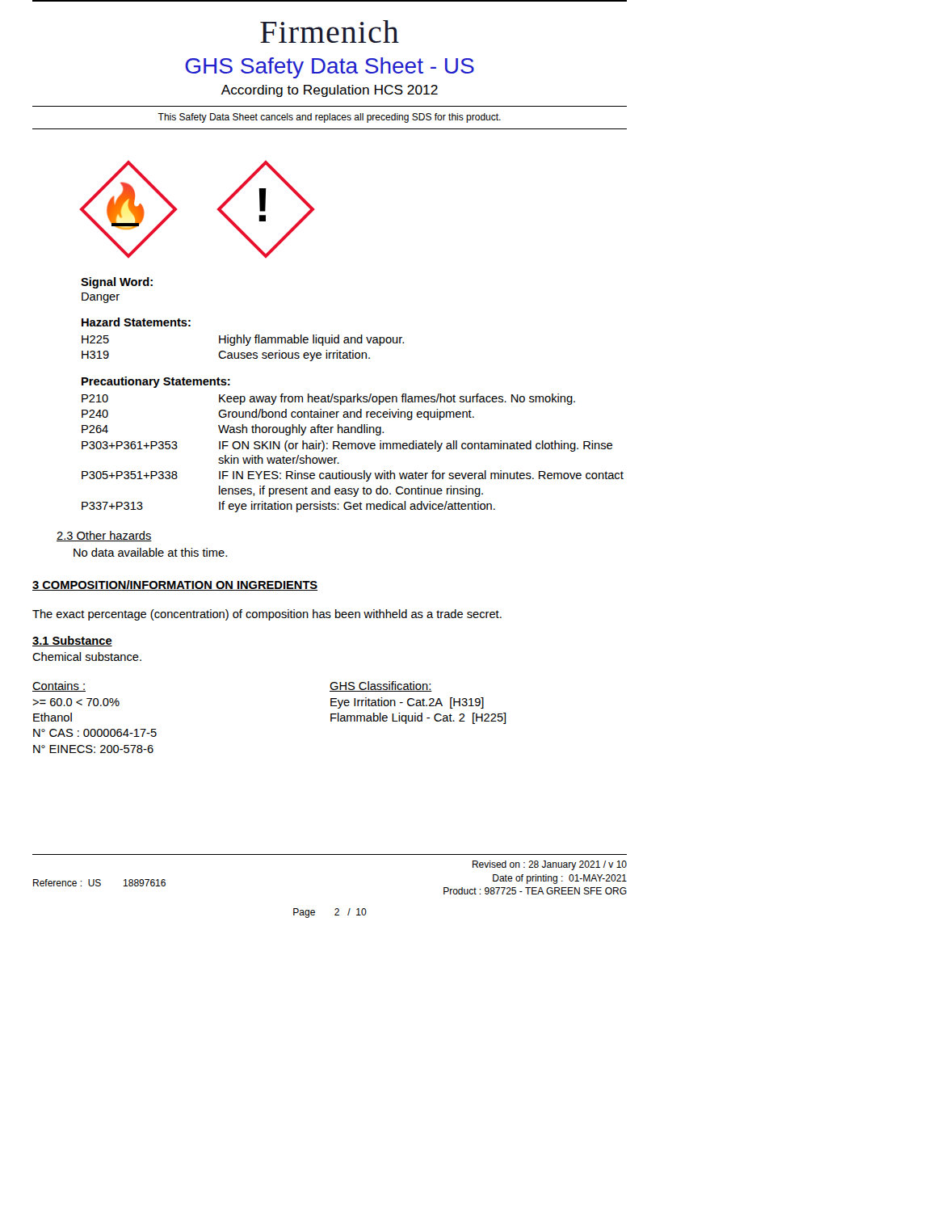Firmenich
GHS Safety Data Sheet - US
According to Regulation HCS 2012
This Safety Data Sheet cancels and replaces all preceding SDS for this product.
🔥
!
Signal Word:
Danger
Hazard Statements:
| H225 | Highly flammable liquid and vapour. |
| H319 | Causes serious eye irritation. |
Precautionary Statements:
| P210 | Keep away from heat/sparks/open flames/hot surfaces. No smoking. |
| P240 | Ground/bond container and receiving equipment. |
| P264 | Wash thoroughly after handling. |
| P303+P361+P353 | IF ON SKIN (or hair): Remove immediately all contaminated clothing. Rinse skin with water/shower. |
| P305+P351+P338 | IF IN EYES: Rinse cautiously with water for several minutes. Remove contact lenses, if present and easy to do. Continue rinsing. |
| P337+P313 | If eye irritation persists: Get medical advice/attention. |
2.3 Other hazards
No data available at this time.
3 COMPOSITION/INFORMATION ON INGREDIENTS
The exact percentage (concentration) of composition has been withheld as a trade secret.
3.1 Substance
Chemical substance.
Contains :
>= 60.0 < 70.0%
Ethanol
N° CAS : 0000064-17-5
N° EINECS: 200-578-6
GHS Classification:
Eye Irritation - Cat.2A [H319]
Flammable Liquid - Cat. 2 [H225]
Revised on : 28 January 2021 / v 10
Date of printing : 01-MAY-2021
Product : 987725 - TEA GREEN SFE ORG
Reference : US 18897616
Page 2 / 10